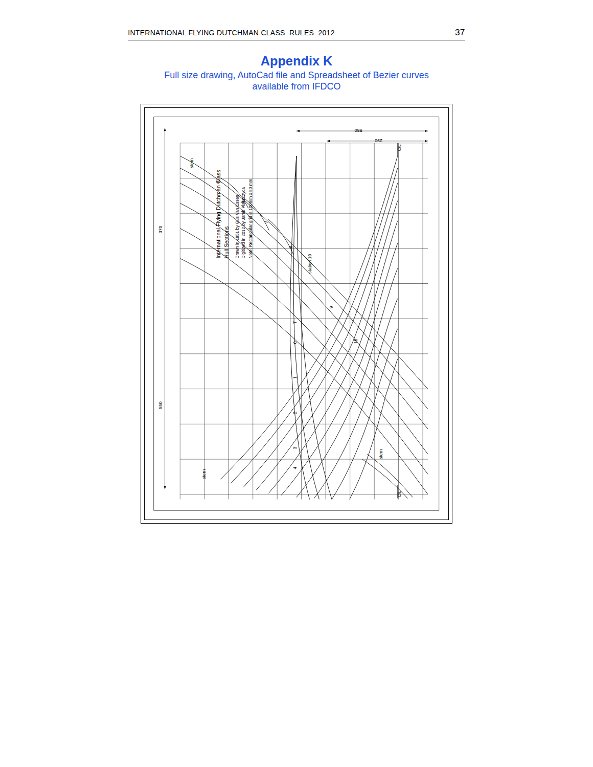INTERNATIONAL FLYING DUTCHMAN CLASS RULES 2012 37
Appendix K
Full size drawing, AutoCad file and Spreadsheet of Bezier curves
available from IFDCO
370 550 550 290 C/L C/L International Flying Dutchman Class Hull Sections Drawn in 1951 by Gus Van Essen Digitized in 2012 by Jarek Plaszczyca Note: Rectangular grid is 100mm x 50 mm stem 5 6 7 8 station 10 9 10 T 0 1 2 3 4 stern stern